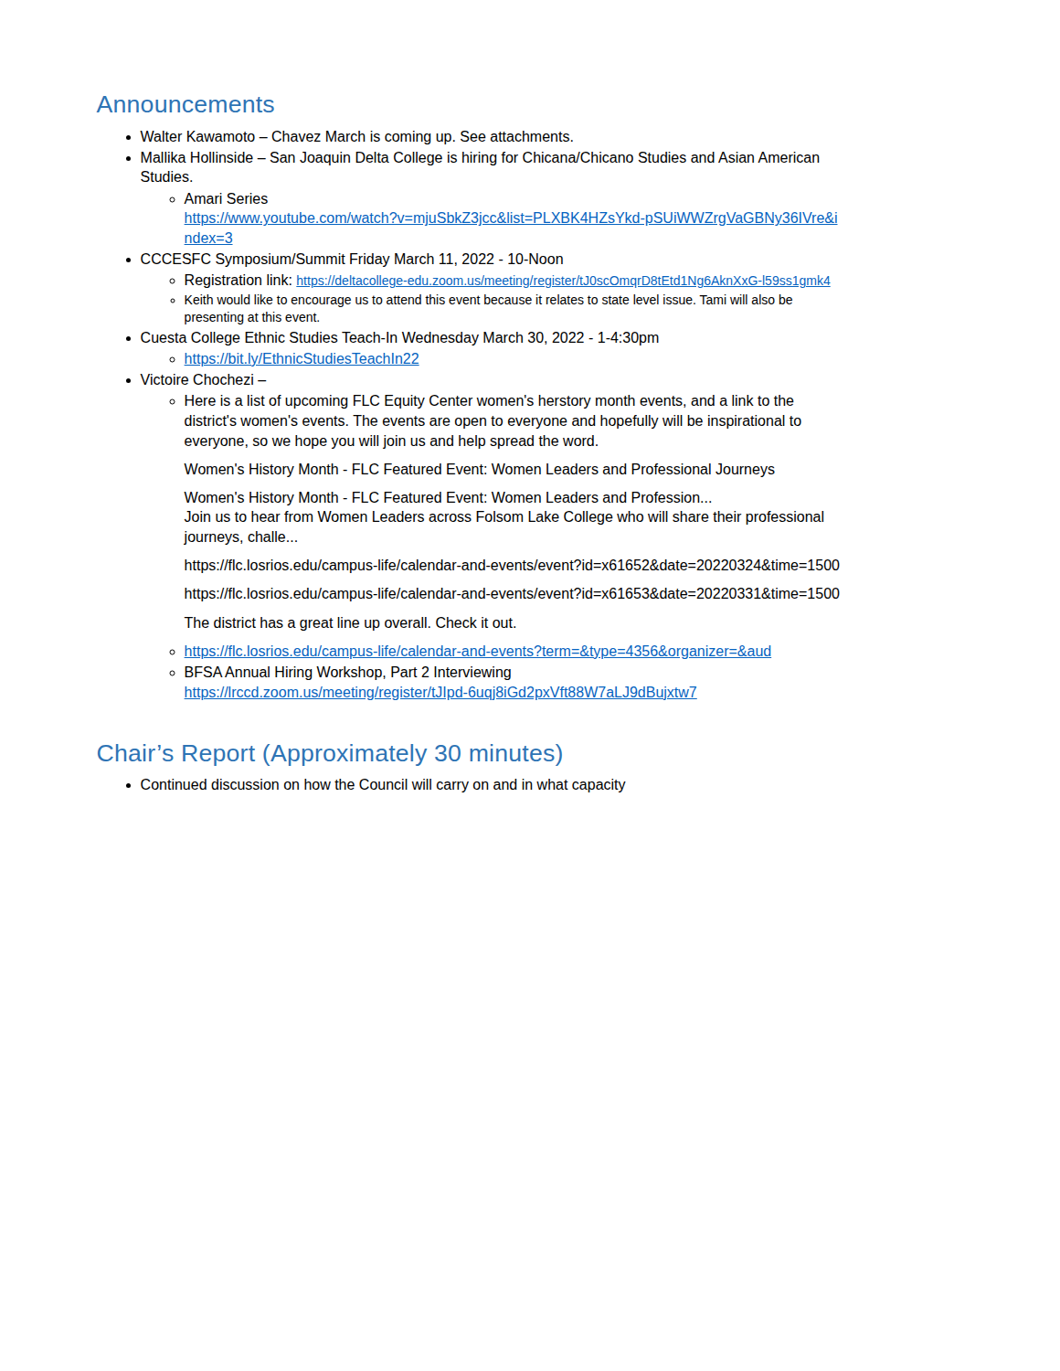Announcements
Walter Kawamoto – Chavez March is coming up. See attachments.
Mallika Hollinside – San Joaquin Delta College is hiring for Chicana/Chicano Studies and Asian American Studies.
Amari Series
https://www.youtube.com/watch?v=mjuSbkZ3jcc&list=PLXBK4HZsYkd-pSUiWWZrgVaGBNy36IVre&index=3
CCCESFC Symposium/Summit Friday March 11, 2022 - 10-Noon
Registration link: https://deltacollege-edu.zoom.us/meeting/register/tJ0scOmqrD8tEtd1Ng6AknXxG-l59ss1gmk4
Keith would like to encourage us to attend this event because it relates to state level issue. Tami will also be presenting at this event.
Cuesta College Ethnic Studies Teach-In Wednesday March 30, 2022 - 1-4:30pm
https://bit.ly/EthnicStudiesTeachIn22
Victoire Chochezi –
Here is a list of upcoming FLC Equity Center women's herstory month events, and a link to the district's women's events. The events are open to everyone and hopefully will be inspirational to everyone, so we hope you will join us and help spread the word.
Women's History Month - FLC Featured Event: Women Leaders and Professional Journeys
Women's History Month - FLC Featured Event: Women Leaders and Profession...
Join us to hear from Women Leaders across Folsom Lake College who will share their professional journeys, challe...
https://flc.losrios.edu/campus-life/calendar-and-events/event?id=x61652&date=20220324&time=1500
https://flc.losrios.edu/campus-life/calendar-and-events/event?id=x61653&date=20220331&time=1500
The district has a great line up overall. Check it out.
https://flc.losrios.edu/campus-life/calendar-and-events?term=&type=4356&organizer=&aud
BFSA Annual Hiring Workshop, Part 2 Interviewing
https://lrccd.zoom.us/meeting/register/tJIpd-6uqj8iGd2pxVft88W7aLJ9dBujxtw7
Chair’s Report (Approximately 30 minutes)
Continued discussion on how the Council will carry on and in what capacity